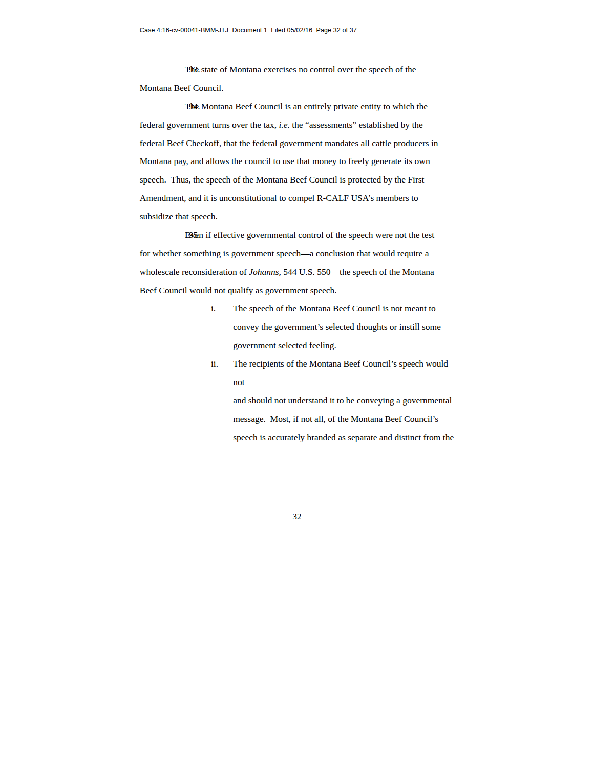Case 4:16-cv-00041-BMM-JTJ Document 1 Filed 05/02/16 Page 32 of 37
93. The state of Montana exercises no control over the speech of the
Montana Beef Council.
94. The Montana Beef Council is an entirely private entity to which the
federal government turns over the tax, i.e. the “assessments” established by the
federal Beef Checkoff, that the federal government mandates all cattle producers in
Montana pay, and allows the council to use that money to freely generate its own
speech. Thus, the speech of the Montana Beef Council is protected by the First
Amendment, and it is unconstitutional to compel R-CALF USA’s members to
subsidize that speech.
95. Even if effective governmental control of the speech were not the test
for whether something is government speech—a conclusion that would require a
wholescale reconsideration of Johanns, 544 U.S. 550—the speech of the Montana
Beef Council would not qualify as government speech.
i. The speech of the Montana Beef Council is not meant to
convey the government’s selected thoughts or instill some
government selected feeling.
ii. The recipients of the Montana Beef Council’s speech would not
and should not understand it to be conveying a governmental
message. Most, if not all, of the Montana Beef Council’s
speech is accurately branded as separate and distinct from the
32